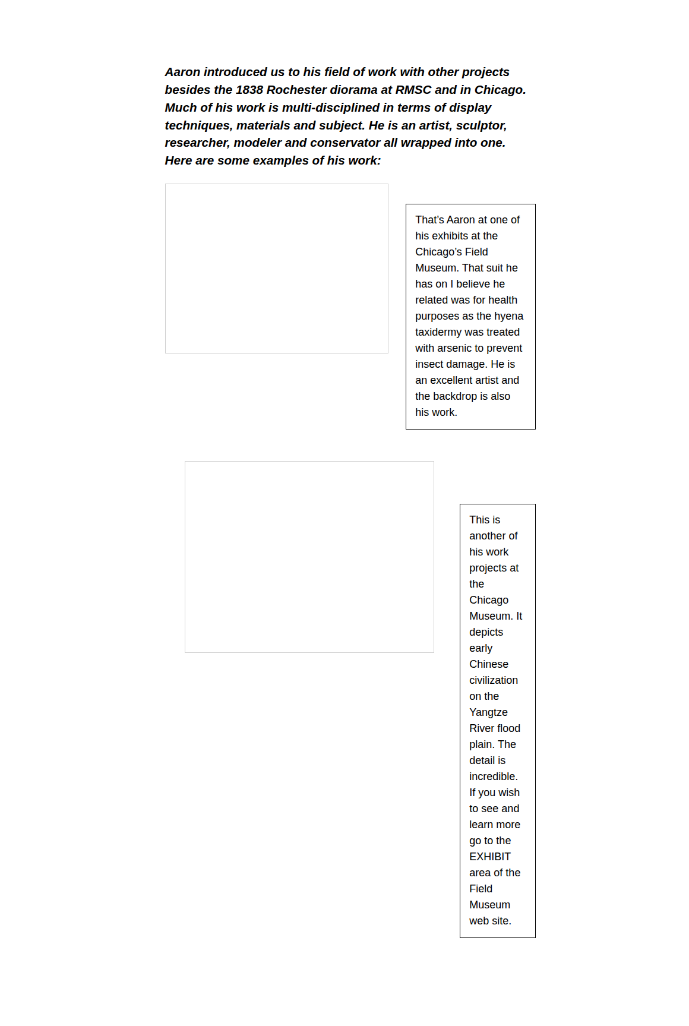Aaron introduced us to his field of work with other projects besides the 1838 Rochester diorama at RMSC and in Chicago. Much of his work is multi-disciplined in terms of display techniques, materials and subject. He is an artist, sculptor, researcher, modeler and conservator all wrapped into one. Here are some examples of his work:
That’s Aaron at one of his exhibits at the Chicago’s Field Museum. That suit he has on I believe he related was for health purposes as the hyena taxidermy was treated with arsenic to prevent insect damage. He is an excellent artist and the backdrop is also his work.
This is another of his work projects at the Chicago Museum. It depicts early Chinese civilization on the Yangtze River flood plain. The detail is incredible. If you wish to see and learn more go to the EXHIBIT area of the Field Museum web site.